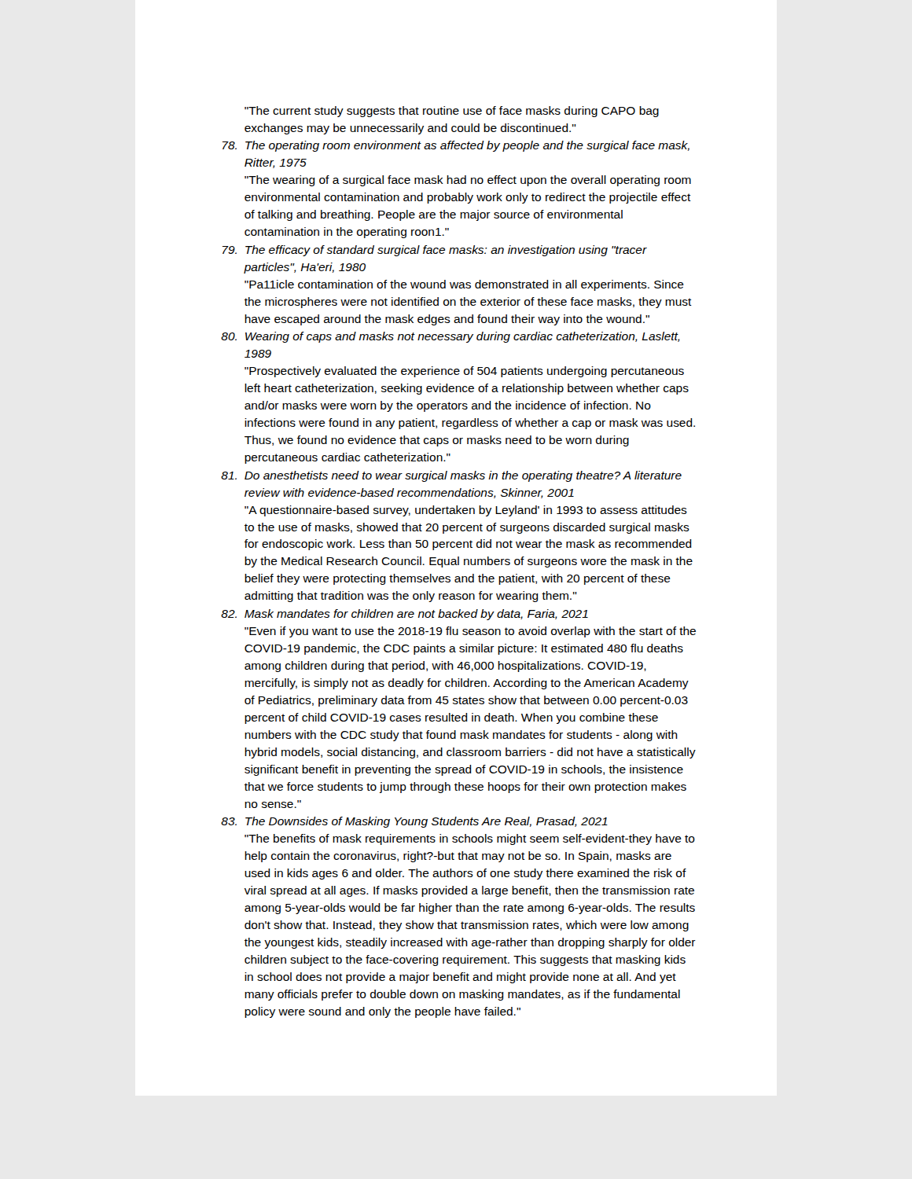"The current study suggests that routine use of face masks during CAPO bag exchanges may be unnecessarily and could be discontinued."
The operating room environment as affected by people and the surgical face mask, Ritter, 1975 "The wearing of a surgical face mask had no effect upon the overall operating room environmental contamination and probably work only to redirect the projectile effect of talking and breathing. People are the major source of environmental contamination in the operating roon1."
The efficacy of standard surgical face masks: an investigation using "tracer particles", Ha'eri, 1980 "Pa11icle contamination of the wound was demonstrated in all experiments. Since the microspheres were not identified on the exterior of these face masks, they must have escaped around the mask edges and found their way into the wound."
Wearing of caps and masks not necessary during cardiac catheterization, Laslett, 1989 "Prospectively evaluated the experience of 504 patients undergoing percutaneous left heart catheterization, seeking evidence of a relationship between whether caps and/or masks were worn by the operators and the incidence of infection. No infections were found in any patient, regardless of whether a cap or mask was used. Thus, we found no evidence that caps or masks need to be worn during percutaneous cardiac catheterization."
Do anesthetists need to wear surgical masks in the operating theatre? A literature review with evidence-based recommendations, Skinner, 2001 "A questionnaire-based survey, undertaken by Leyland' in 1993 to assess attitudes to the use of masks, showed that 20 percent of surgeons discarded surgical masks for endoscopic work. Less than 50 percent did not wear the mask as recommended by the Medical Research Council. Equal numbers of surgeons wore the mask in the belief they were protecting themselves and the patient, with 20 percent of these admitting that tradition was the only reason for wearing them."
Mask mandates for children are not backed by data, Faria, 2021 "Even if you want to use the 2018-19 flu season to avoid overlap with the start of the COVID-19 pandemic, the CDC paints a similar picture: It estimated 480 flu deaths among children during that period, with 46,000 hospitalizations. COVID-19, mercifully, is simply not as deadly for children. According to the American Academy of Pediatrics, preliminary data from 45 states show that between 0.00 percent-0.03 percent of child COVID-19 cases resulted in death. When you combine these numbers with the CDC study that found mask mandates for students - along with hybrid models, social distancing, and classroom barriers - did not have a statistically significant benefit in preventing the spread of COVID-19 in schools, the insistence that we force students to jump through these hoops for their own protection makes no sense."
The Downsides of Masking Young Students Are Real, Prasad, 2021 "The benefits of mask requirements in schools might seem self-evident-they have to help contain the coronavirus, right?-but that may not be so. In Spain, masks are used in kids ages 6 and older. The authors of one study there examined the risk of viral spread at all ages. If masks provided a large benefit, then the transmission rate among 5-year-olds would be far higher than the rate among 6-year-olds. The results don't show that. Instead, they show that transmission rates, which were low among the youngest kids, steadily increased with age-rather than dropping sharply for older children subject to the face-covering requirement. This suggests that masking kids in school does not provide a major benefit and might provide none at all. And yet many officials prefer to double down on masking mandates, as if the fundamental policy were sound and only the people have failed."